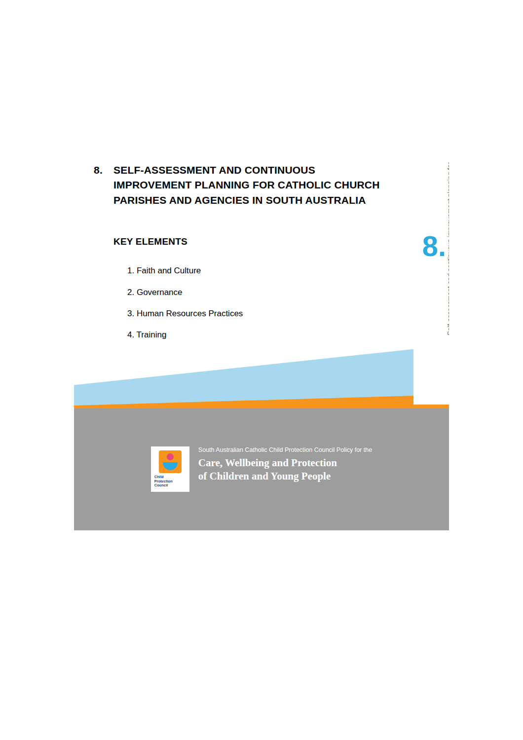Self-assessment and continuous improvement planning for
Catholic Church parishes and agencies in South Australia
8.
8. SELF-ASSESSMENT AND CONTINUOUS IMPROVEMENT PLANNING FOR CATHOLIC CHURCH PARISHES AND AGENCIES IN SOUTH AUSTRALIA
KEY ELEMENTS
Faith and Culture
Governance
Human Resources Practices
Training
Child
Protection
Council
South Australian Catholic Child Protection Council Policy for the
Care, Wellbeing and Protection
of Children and Young People